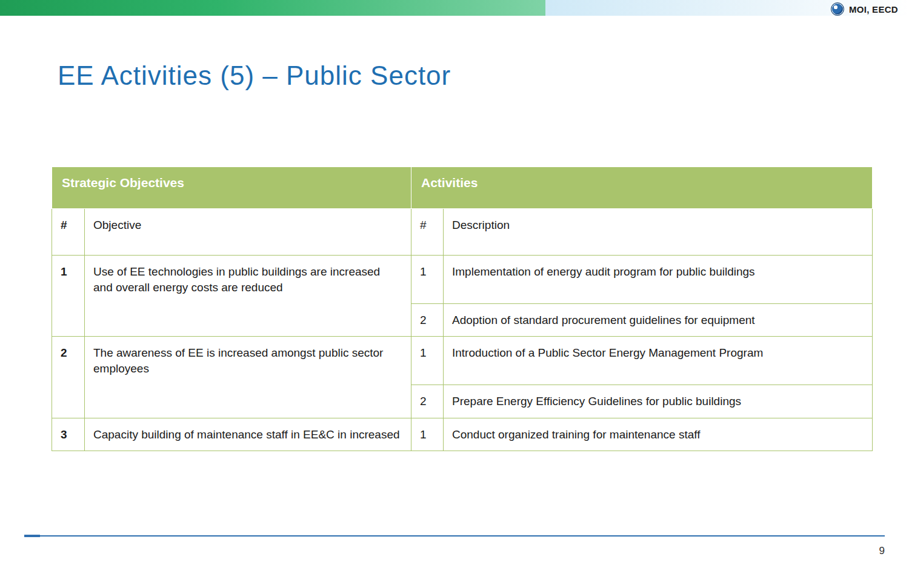MOI, EECD
EE Activities (5) – Public Sector
| Strategic Objectives | Activities |
| --- | --- |
| # | Objective | # | Description |
| 1 | Use of EE technologies in public buildings are increased and overall energy costs are reduced | 1 | Implementation of energy audit program for public buildings |
| | | 2 | Adoption of standard procurement guidelines for equipment |
| 2 | The awareness of EE is increased amongst public sector employees | 1 | Introduction of a Public Sector Energy Management Program |
| | | 2 | Prepare Energy Efficiency Guidelines for public buildings |
| 3 | Capacity building of maintenance staff in EE&C in increased | 1 | Conduct organized training for maintenance staff |
9